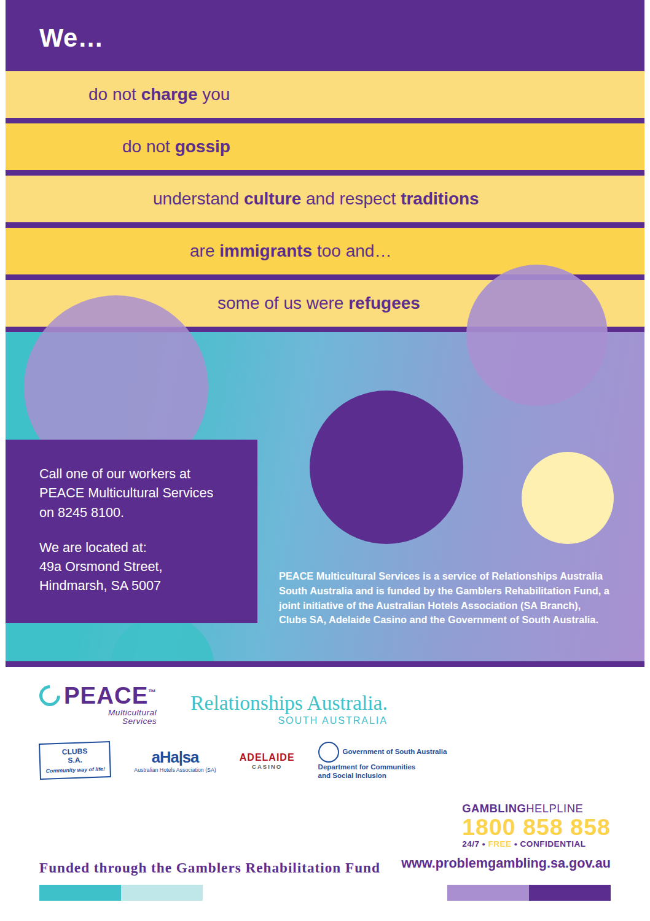We…
do not charge you
do not gossip
understand culture and respect traditions
are immigrants too and…
some of us were refugees
Call one of our workers at PEACE Multicultural Services on 8245 8100.
We are located at:
49a Orsmond Street,
Hindmarsh, SA 5007
PEACE Multicultural Services is a service of Relationships Australia South Australia and is funded by the Gamblers Rehabilitation Fund, a joint initiative of the Australian Hotels Association (SA Branch), Clubs SA, Adelaide Casino and the Government of South Australia.
PEACE™ Multicultural
Services
Relationships Australia. SOUTH AUSTRALIA
CLUBS
S.A.
Community way of life!
aHa|saAustralian Hotels Association (SA)
ADELAIDECASINO
Government of South Australia
Department for Communities
and Social Inclusion
GAMBLINGHELPLINE
1800 858 858
24/7 • FREE • CONFIDENTIAL
Funded through the Gamblers Rehabilitation Fund
www.problemgambling.sa.gov.au